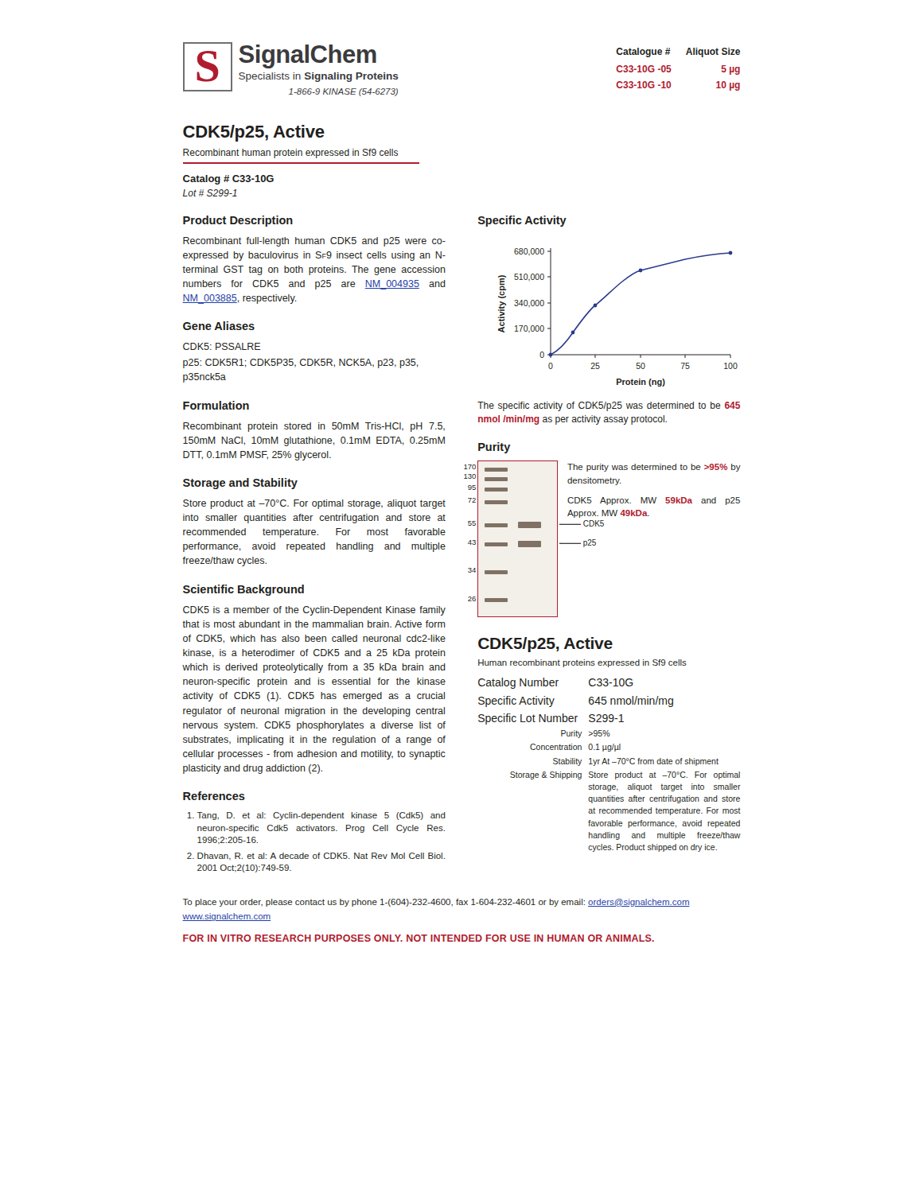S
SignalChem
Specialists in Signaling Proteins
1-866-9 KINASE (54-6273)
| Catalogue # | Aliquot Size |
| --- | --- |
| C33-10G -05 | 5 µg |
| C33-10G -10 | 10 µg |
CDK5/p25, Active
Recombinant human protein expressed in Sf9 cells
Catalog # C33-10G Lot # S299-1
Product Description
Recombinant full-length human CDK5 and p25 were co-expressed by baculovirus in Sf9 insect cells using an N-terminal GST tag on both proteins. The gene accession numbers for CDK5 and p25 are NM_004935 and NM_003885, respectively.
Gene Aliases
CDK5: PSSALRE
p25: CDK5R1; CDK5P35, CDK5R, NCK5A, p23, p35, p35nck5a
Formulation
Recombinant protein stored in 50mM Tris-HCl, pH 7.5, 150mM NaCl, 10mM glutathione, 0.1mM EDTA, 0.25mM DTT, 0.1mM PMSF, 25% glycerol.
Storage and Stability
Store product at –70°C. For optimal storage, aliquot target into smaller quantities after centrifugation and store at recommended temperature. For most favorable performance, avoid repeated handling and multiple freeze/thaw cycles.
Scientific Background
CDK5 is a member of the Cyclin-Dependent Kinase family that is most abundant in the mammalian brain. Active form of CDK5, which has also been called neuronal cdc2-like kinase, is a heterodimer of CDK5 and a 25 kDa protein which is derived proteolytically from a 35 kDa brain and neuron-specific protein and is essential for the kinase activity of CDK5 (1). CDK5 has emerged as a crucial regulator of neuronal migration in the developing central nervous system. CDK5 phosphorylates a diverse list of substrates, implicating it in the regulation of a range of cellular processes - from adhesion and motility, to synaptic plasticity and drug addiction (2).
References
Tang, D. et al: Cyclin-dependent kinase 5 (Cdk5) and neuron-specific Cdk5 activators. Prog Cell Cycle Res. 1996;2:205-16.
Dhavan, R. et al: A decade of CDK5. Nat Rev Mol Cell Biol. 2001 Oct;2(10):749-59.
Specific Activity
680,000 510,000 340,000 170,000 0 0 25 50 75 100 Protein (ng) Activity (cpm)
The specific activity of CDK5/p25 was determined to be 645 nmol /min/mg as per activity assay protocol.
Purity
170 130 95 72 55 43 34 26
CDK5 p25
The purity was determined to be >95% by densitometry.
CDK5 Approx. MW 59kDa and p25 Approx. MW 49kDa.
CDK5/p25, Active
Human recombinant proteins expressed in Sf9 cells
| Catalog Number | C33-10G |
| Specific Activity | 645 nmol/min/mg |
| Specific Lot Number | S299-1 |
| Purity | >95% |
| Concentration | 0.1 µg/µl |
| Stability | 1yr At –70°C from date of shipment |
| Storage & Shipping | Store product at –70°C. For optimal storage, aliquot target into smaller quantities after centrifugation and store at recommended temperature. For most favorable performance, avoid repeated handling and multiple freeze/thaw cycles. Product shipped on dry ice. |
To place your order, please contact us by phone 1-(604)-232-4600, fax 1-604-232-4601 or by email: orders@signalchem.com
www.signalchem.com
FOR IN VITRO RESEARCH PURPOSES ONLY. NOT INTENDED FOR USE IN HUMAN OR ANIMALS.